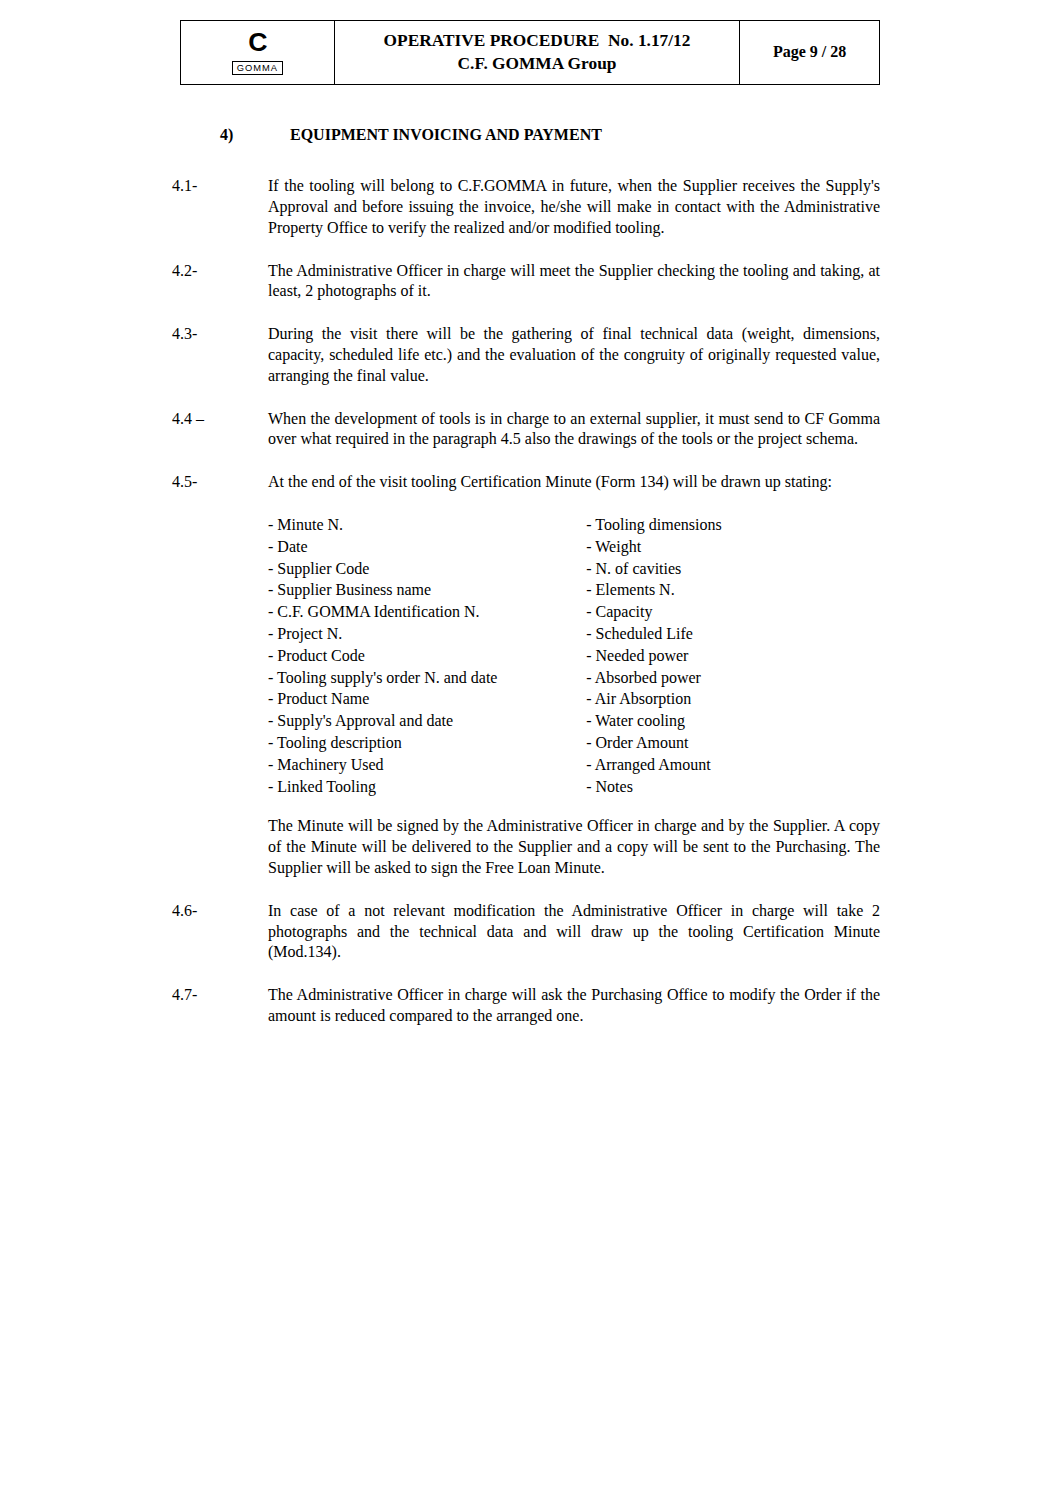| C GOMMA | OPERATIVE PROCEDURE No. 1.17/12 C.F. GOMMA Group | Page 9 / 28 |
4) EQUIPMENT INVOICING AND PAYMENT
4.1- If the tooling will belong to C.F.GOMMA in future, when the Supplier receives the Supply's Approval and before issuing the invoice, he/she will make in contact with the Administrative Property Office to verify the realized and/or modified tooling.
4.2- The Administrative Officer in charge will meet the Supplier checking the tooling and taking, at least, 2 photographs of it.
4.3- During the visit there will be the gathering of final technical data (weight, dimensions, capacity, scheduled life etc.) and the evaluation of the congruity of originally requested value, arranging the final value.
4.4 – When the development of tools is in charge to an external supplier, it must send to CF Gomma over what required in the paragraph 4.5 also the drawings of the tools or the project schema.
4.5- At the end of the visit tooling Certification Minute (Form 134) will be drawn up stating:
| - Minute N. | - Tooling dimensions |
| - Date | - Weight |
| - Supplier Code | - N. of cavities |
| - Supplier Business name | - Elements N. |
| - C.F. GOMMA Identification N. | - Capacity |
| - Project N. | - Scheduled Life |
| - Product Code | - Needed power |
| - Tooling supply's order N. and date | - Absorbed power |
| - Product Name | - Air Absorption |
| - Supply's Approval and date | - Water cooling |
| - Tooling description | - Order Amount |
| - Machinery Used | - Arranged Amount |
| - Linked Tooling | - Notes |
The Minute will be signed by the Administrative Officer in charge and by the Supplier. A copy of the Minute will be delivered to the Supplier and a copy will be sent to the Purchasing. The Supplier will be asked to sign the Free Loan Minute.
4.6- In case of a not relevant modification the Administrative Officer in charge will take 2 photographs and the technical data and will draw up the tooling Certification Minute (Mod.134).
4.7- The Administrative Officer in charge will ask the Purchasing Office to modify the Order if the amount is reduced compared to the arranged one.